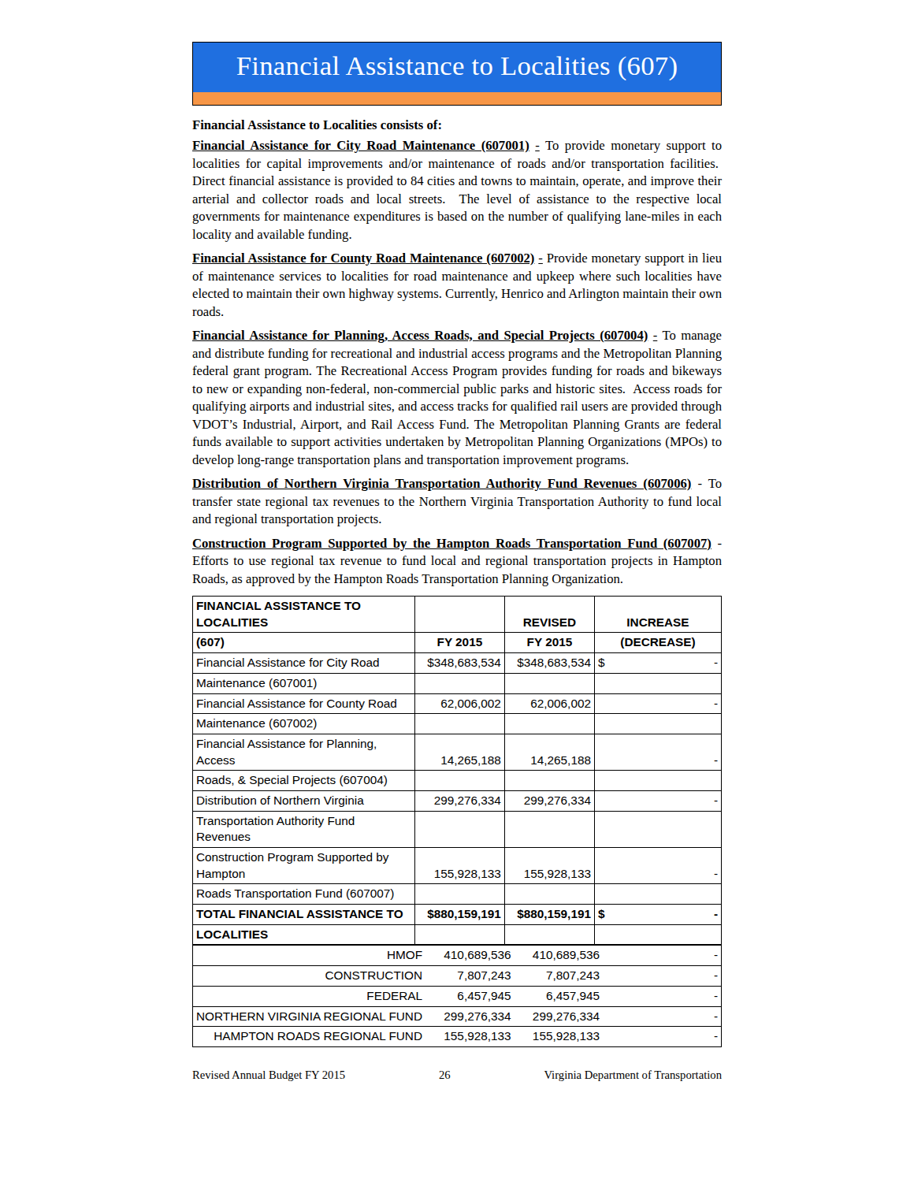Financial Assistance to Localities (607)
Financial Assistance to Localities consists of:
Financial Assistance for City Road Maintenance (607001) - To provide monetary support to localities for capital improvements and/or maintenance of roads and/or transportation facilities. Direct financial assistance is provided to 84 cities and towns to maintain, operate, and improve their arterial and collector roads and local streets. The level of assistance to the respective local governments for maintenance expenditures is based on the number of qualifying lane-miles in each locality and available funding.
Financial Assistance for County Road Maintenance (607002) - Provide monetary support in lieu of maintenance services to localities for road maintenance and upkeep where such localities have elected to maintain their own highway systems. Currently, Henrico and Arlington maintain their own roads.
Financial Assistance for Planning, Access Roads, and Special Projects (607004) - To manage and distribute funding for recreational and industrial access programs and the Metropolitan Planning federal grant program. The Recreational Access Program provides funding for roads and bikeways to new or expanding non-federal, non-commercial public parks and historic sites. Access roads for qualifying airports and industrial sites, and access tracks for qualified rail users are provided through VDOT’s Industrial, Airport, and Rail Access Fund. The Metropolitan Planning Grants are federal funds available to support activities undertaken by Metropolitan Planning Organizations (MPOs) to develop long-range transportation plans and transportation improvement programs.
Distribution of Northern Virginia Transportation Authority Fund Revenues (607006) - To transfer state regional tax revenues to the Northern Virginia Transportation Authority to fund local and regional transportation projects.
Construction Program Supported by the Hampton Roads Transportation Fund (607007) - Efforts to use regional tax revenue to fund local and regional transportation projects in Hampton Roads, as approved by the Hampton Roads Transportation Planning Organization.
| FINANCIAL ASSISTANCE TO LOCALITIES | | REVISED | INCREASE |
| (607) | FY 2015 | FY 2015 | (DECREASE) |
| Financial Assistance for City Road | $348,683,534 | $348,683,534 | $ | - |
| Maintenance (607001) | | | | |
| Financial Assistance for County Road | 62,006,002 | 62,006,002 | | - |
| Maintenance (607002) | | | | |
| Financial Assistance for Planning, Access | 14,265,188 | 14,265,188 | | - |
| Roads, & Special Projects (607004) | | | | |
| Distribution of Northern Virginia | 299,276,334 | 299,276,334 | | - |
| Transportation Authority Fund Revenues | | | | |
| Construction Program Supported by Hampton | 155,928,133 | 155,928,133 | | - |
| Roads Transportation Fund (607007) | | | | |
| TOTAL FINANCIAL ASSISTANCE TO | $880,159,191 | $880,159,191 | $ | - |
| LOCALITIES | | | | |
| HMOF | 410,689,536 | 410,689,536 | - |
| CONSTRUCTION | 7,807,243 | 7,807,243 | - |
| FEDERAL | 6,457,945 | 6,457,945 | - |
| NORTHERN VIRGINIA REGIONAL FUND | 299,276,334 | 299,276,334 | - |
| HAMPTON ROADS REGIONAL FUND | 155,928,133 | 155,928,133 | - |
Revised Annual Budget FY 2015
26
Virginia Department of Transportation